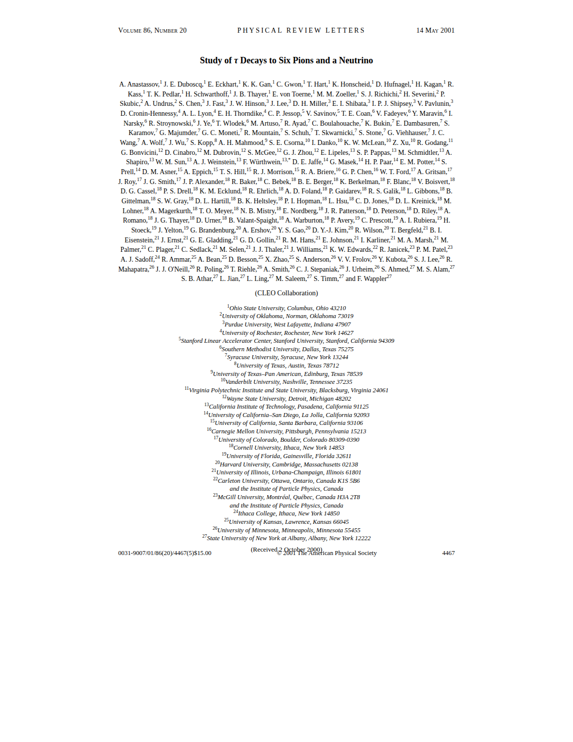Volume 86, Number 20
PHYSICAL REVIEW LETTERS
14 May 2001
Study of τ Decays to Six Pions and a Neutrino
A. Anastassov,1 J. E. Duboscq,1 E. Eckhart,1 K. K. Gan,1 C. Gwon,1 T. Hart,1 K. Honscheid,1 D. Hufnagel,1 H. Kagan,1 R. Kass,1 T. K. Pedlar,1 H. Schwarthoff,1 J. B. Thayer,1 E. von Toerne,1 M. M. Zoeller,1 S. J. Richichi,2 H. Severini,2 P. Skubic,2 A. Undrus,2 S. Chen,3 J. Fast,3 J. W. Hinson,3 J. Lee,3 D. H. Miller,3 E. I. Shibata,3 I. P. J. Shipsey,3 V. Pavlunin,3 D. Cronin-Hennessy,4 A. L. Lyon,4 E. H. Thorndike,4 C. P. Jessop,5 V. Savinov,5 T. E. Coan,6 V. Fadeyev,6 Y. Maravin,6 I. Narsky,6 R. Stroynowski,6 J. Ye,6 T. Wlodek,6 M. Artuso,7 R. Ayad,7 C. Boulahouache,7 K. Bukin,7 E. Dambasuren,7 S. Karamov,7 G. Majumder,7 G. C. Moneti,7 R. Mountain,7 S. Schuh,7 T. Skwarnicki,7 S. Stone,7 G. Viehhauser,7 J. C. Wang,7 A. Wolf,7 J. Wu,7 S. Kopp,8 A. H. Mahmood,9 S. E. Csorna,10 I. Danko,10 K. W. McLean,10 Z. Xu,10 R. Godang,11 G. Bonvicini,12 D. Cinabro,12 M. Dubrovin,12 S. McGee,12 G. J. Zhou,12 E. Lipeles,13 S. P. Pappas,13 M. Schmidtler,13 A. Shapiro,13 W. M. Sun,13 A. J. Weinstein,13 F. Würthwein,13,* D. E. Jaffe,14 G. Masek,14 H. P. Paar,14 E. M. Potter,14 S. Prell,14 D. M. Asner,15 A. Eppich,15 T. S. Hill,15 R. J. Morrison,15 R. A. Briere,16 G. P. Chen,16 W. T. Ford,17 A. Gritsan,17 J. Roy,17 J. G. Smith,17 J. P. Alexander,18 R. Baker,18 C. Bebek,18 B. E. Berger,18 K. Berkelman,18 F. Blanc,18 V. Boisvert,18 D. G. Cassel,18 P. S. Drell,18 K. M. Ecklund,18 R. Ehrlich,18 A. D. Foland,18 P. Gaidarev,18 R. S. Galik,18 L. Gibbons,18 B. Gittelman,18 S. W. Gray,18 D. L. Hartill,18 B. K. Heltsley,18 P. I. Hopman,18 L. Hsu,18 C. D. Jones,18 D. L. Kreinick,18 M. Lohner,18 A. Magerkurth,18 T. O. Meyer,18 N. B. Mistry,18 E. Nordberg,18 J. R. Patterson,18 D. Peterson,18 D. Riley,18 A. Romano,18 J. G. Thayer,18 D. Urner,18 B. Valant-Spaight,18 A. Warburton,18 P. Avery,19 C. Prescott,19 A. I. Rubiera,19 H. Stoeck,19 J. Yelton,19 G. Brandenburg,20 A. Ershov,20 Y. S. Gao,20 D. Y.-J. Kim,20 R. Wilson,20 T. Bergfeld,21 B. I. Eisenstein,21 J. Ernst,21 G. E. Gladding,21 G. D. Gollin,21 R. M. Hans,21 E. Johnson,21 I. Karliner,21 M. A. Marsh,21 M. Palmer,21 C. Plager,21 C. Sedlack,21 M. Selen,21 J. J. Thaler,21 J. Williams,21 K. W. Edwards,22 R. Janicek,23 P. M. Patel,23 A. J. Sadoff,24 R. Ammar,25 A. Bean,25 D. Besson,25 X. Zhao,25 S. Anderson,26 V. V. Frolov,26 Y. Kubota,26 S. J. Lee,26 R. Mahapatra,26 J. J. O'Neill,26 R. Poling,26 T. Riehle,26 A. Smith,26 C. J. Stepaniak,26 J. Urheim,26 S. Ahmed,27 M. S. Alam,27 S. B. Athar,27 L. Jian,27 L. Ling,27 M. Saleem,27 S. Timm,27 and F. Wappler27
(CLEO Collaboration)
1Ohio State University, Columbus, Ohio 43210
2University of Oklahoma, Norman, Oklahoma 73019
3Purdue University, West Lafayette, Indiana 47907
4University of Rochester, Rochester, New York 14627
5Stanford Linear Accelerator Center, Stanford University, Stanford, California 94309
6Southern Methodist University, Dallas, Texas 75275
7Syracuse University, Syracuse, New York 13244
8University of Texas, Austin, Texas 78712
9University of Texas–Pan American, Edinburg, Texas 78539
10Vanderbilt University, Nashville, Tennessee 37235
11Virginia Polytechnic Institute and State University, Blacksburg, Virginia 24061
12Wayne State University, Detroit, Michigan 48202
13California Institute of Technology, Pasadena, California 91125
14University of California–San Diego, La Jolla, California 92093
15University of California, Santa Barbara, California 93106
16Carnegie Mellon University, Pittsburgh, Pennsylvania 15213
17University of Colorado, Boulder, Colorado 80309-0390
18Cornell University, Ithaca, New York 14853
19University of Florida, Gainesville, Florida 32611
20Harvard University, Cambridge, Massachusetts 02138
21University of Illinois, Urbana-Champaign, Illinois 61801
22Carleton University, Ottawa, Ontario, Canada K1S 5B6
and the Institute of Particle Physics, Canada
23McGill University, Montréal, Québec, Canada H3A 2T8
and the Institute of Particle Physics, Canada
24Ithaca College, Ithaca, New York 14850
25University of Kansas, Lawrence, Kansas 66045
26University of Minnesota, Minneapolis, Minnesota 55455
27State University of New York at Albany, Albany, New York 12222
(Received 2 October 2000)
0031-9007/01/86(20)/4467(5)$15.00
© 2001 The American Physical Society
4467